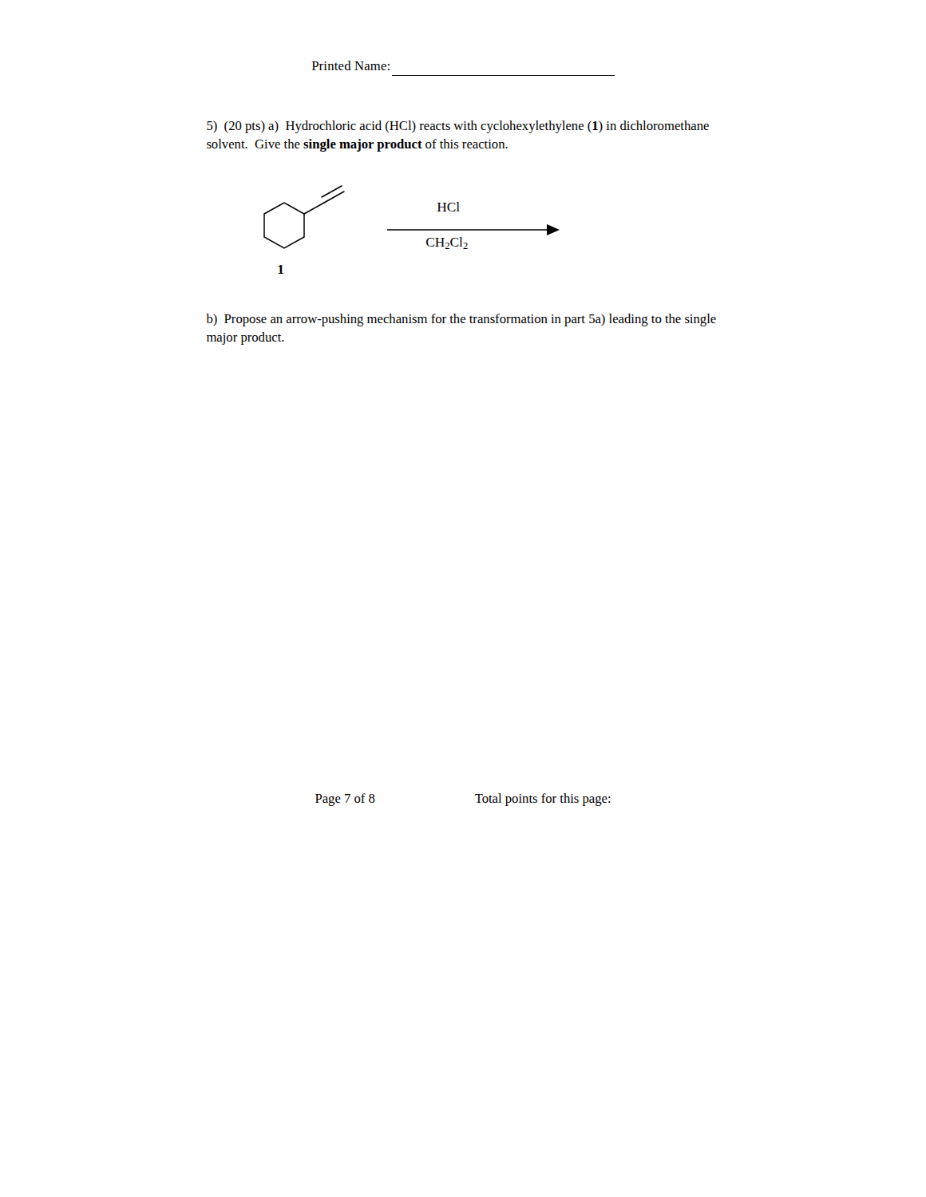Printed Name:
5) (20 pts) a) Hydrochloric acid (HCl) reacts with cyclohexylethylene (1) in dichloromethane solvent. Give the single major product of this reaction.
1
HCl
CH2Cl2
b) Propose an arrow-pushing mechanism for the transformation in part 5a) leading to the single major product.
Page 7 of 8 Total points for this page: